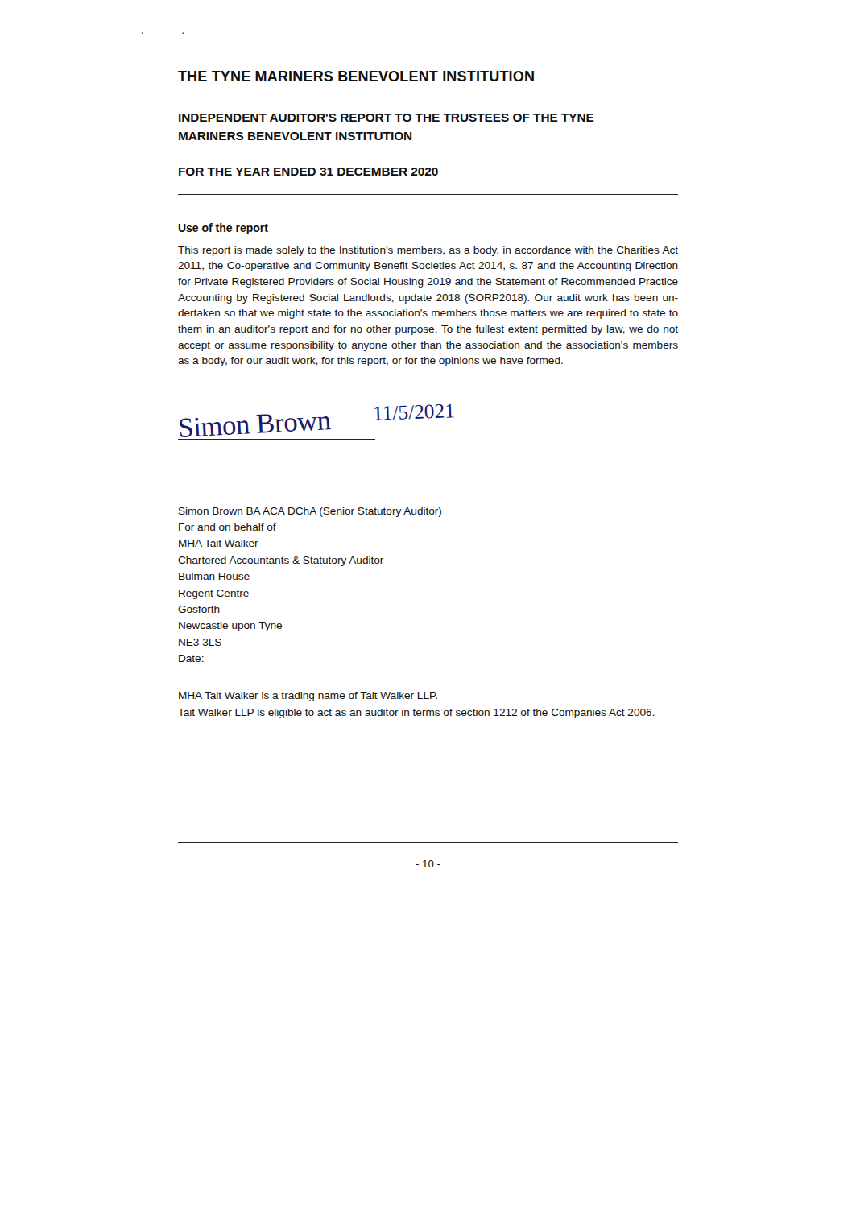. .
THE TYNE MARINERS BENEVOLENT INSTITUTION
INDEPENDENT AUDITOR'S REPORT TO THE TRUSTEES OF THE TYNE MARINERS BENEVOLENT INSTITUTION
FOR THE YEAR ENDED 31 DECEMBER 2020
Use of the report
This report is made solely to the Institution's members, as a body, in accordance with the Charities Act 2011, the Co-operative and Community Benefit Societies Act 2014, s. 87 and the Accounting Direction for Private Registered Providers of Social Housing 2019 and the Statement of Recommended Practice Accounting by Registered Social Landlords, update 2018 (SORP2018). Our audit work has been undertaken so that we might state to the association's members those matters we are required to state to them in an auditor's report and for no other purpose. To the fullest extent permitted by law, we do not accept or assume responsibility to anyone other than the association and the association's members as a body, for our audit work, for this report, or for the opinions we have formed.
Simon Brown 11/5/2021
Simon Brown BA ACA DChA (Senior Statutory Auditor)
For and on behalf of
MHA Tait Walker
Chartered Accountants & Statutory Auditor
Bulman House
Regent Centre
Gosforth
Newcastle upon Tyne
NE3 3LS
Date:
MHA Tait Walker is a trading name of Tait Walker LLP.
Tait Walker LLP is eligible to act as an auditor in terms of section 1212 of the Companies Act 2006.
- 10 -